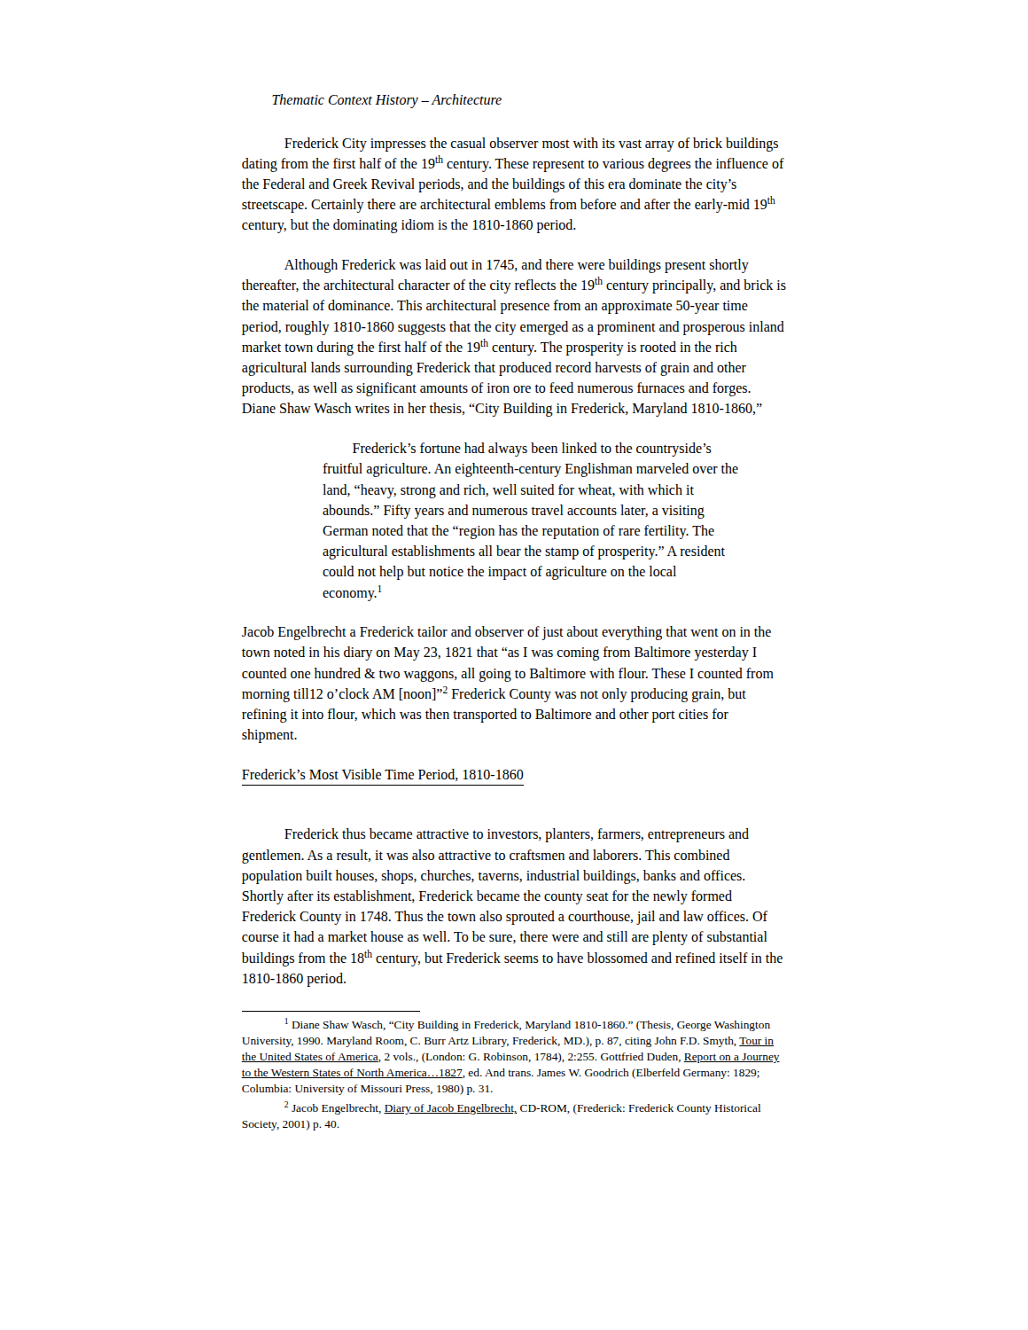Thematic Context History – Architecture
Frederick City impresses the casual observer most with its vast array of brick buildings dating from the first half of the 19th century. These represent to various degrees the influence of the Federal and Greek Revival periods, and the buildings of this era dominate the city’s streetscape. Certainly there are architectural emblems from before and after the early-mid 19th century, but the dominating idiom is the 1810-1860 period.
Although Frederick was laid out in 1745, and there were buildings present shortly thereafter, the architectural character of the city reflects the 19th century principally, and brick is the material of dominance. This architectural presence from an approximate 50-year time period, roughly 1810-1860 suggests that the city emerged as a prominent and prosperous inland market town during the first half of the 19th century. The prosperity is rooted in the rich agricultural lands surrounding Frederick that produced record harvests of grain and other products, as well as significant amounts of iron ore to feed numerous furnaces and forges. Diane Shaw Wasch writes in her thesis, “City Building in Frederick, Maryland 1810-1860,”
Frederick’s fortune had always been linked to the countryside’s fruitful agriculture. An eighteenth-century Englishman marveled over the land, “heavy, strong and rich, well suited for wheat, with which it abounds.” Fifty years and numerous travel accounts later, a visiting German noted that the “region has the reputation of rare fertility. The agricultural establishments all bear the stamp of prosperity.” A resident could not help but notice the impact of agriculture on the local economy.1
Jacob Engelbrecht a Frederick tailor and observer of just about everything that went on in the town noted in his diary on May 23, 1821 that “as I was coming from Baltimore yesterday I counted one hundred & two waggons, all going to Baltimore with flour. These I counted from morning till12 o’clock AM [noon]”2 Frederick County was not only producing grain, but refining it into flour, which was then transported to Baltimore and other port cities for shipment.
Frederick’s Most Visible Time Period, 1810-1860
Frederick thus became attractive to investors, planters, farmers, entrepreneurs and gentlemen. As a result, it was also attractive to craftsmen and laborers. This combined population built houses, shops, churches, taverns, industrial buildings, banks and offices. Shortly after its establishment, Frederick became the county seat for the newly formed Frederick County in 1748. Thus the town also sprouted a courthouse, jail and law offices. Of course it had a market house as well. To be sure, there were and still are plenty of substantial buildings from the 18th century, but Frederick seems to have blossomed and refined itself in the 1810-1860 period.
1 Diane Shaw Wasch, “City Building in Frederick, Maryland 1810-1860.” (Thesis, George Washington University, 1990. Maryland Room, C. Burr Artz Library, Frederick, MD.), p. 87, citing John F.D. Smyth, Tour in the United States of America, 2 vols., (London: G. Robinson, 1784), 2:255. Gottfried Duden, Report on a Journey to the Western States of North America…1827, ed. And trans. James W. Goodrich (Elberfeld Germany: 1829; Columbia: University of Missouri Press, 1980) p. 31.
2 Jacob Engelbrecht, Diary of Jacob Engelbrecht, CD-ROM, (Frederick: Frederick County Historical Society, 2001) p. 40.